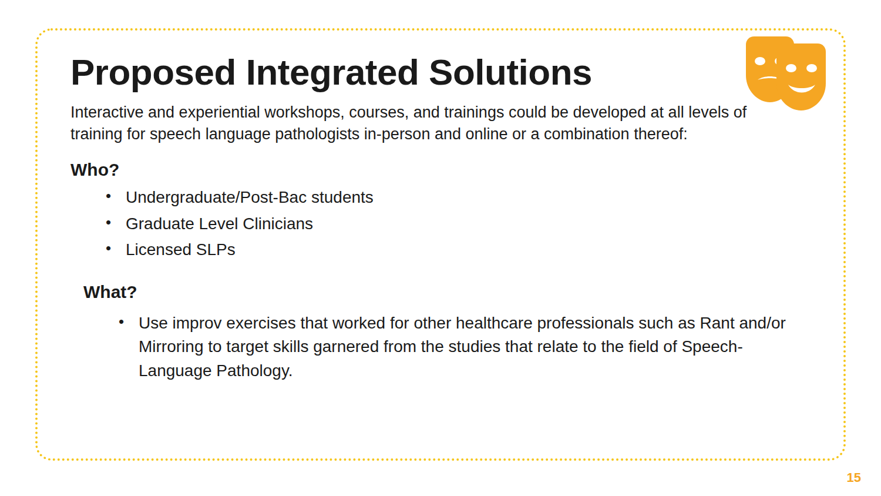Proposed Integrated Solutions
Interactive and experiential workshops, courses, and trainings could be developed at all levels of training for speech language pathologists in-person and online or a combination thereof:
Who?
Undergraduate/Post-Bac students
Graduate Level Clinicians
Licensed SLPs
What?
Use improv exercises that worked for other healthcare professionals such as Rant and/or Mirroring to target skills garnered from the studies that relate to the field of Speech-Language Pathology.
15